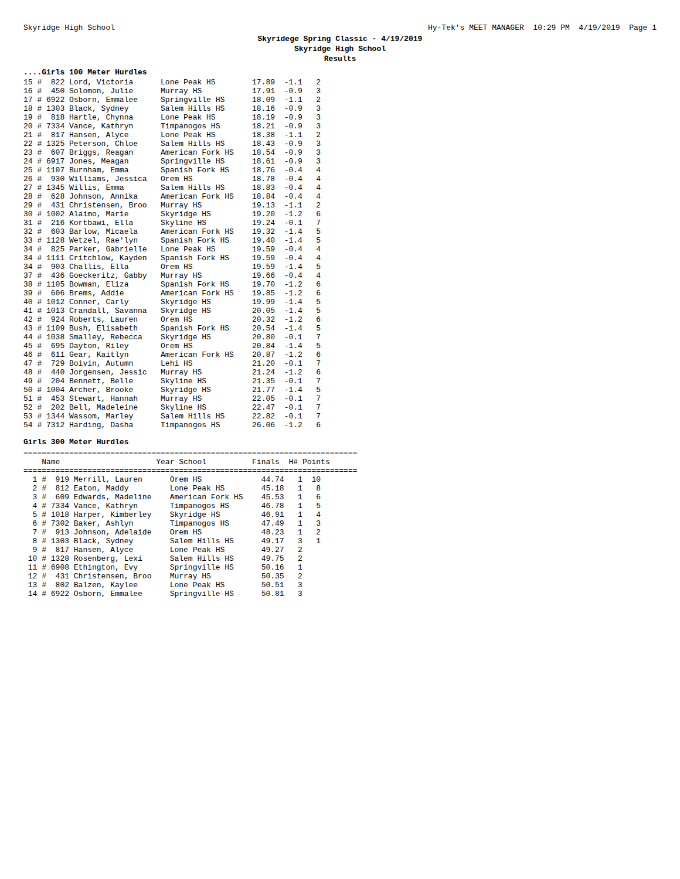Skyridge High School Hy-Tek's MEET MANAGER 10:29 PM 4/19/2019 Page 1
Skyridege Spring Classic - 4/19/2019
Skyridge High School
Results
....Girls 100 Meter Hurdles
15 #  822 Lord, Victoria      Lone Peak HS        17.89  -1.1   2
16 #  450 Solomon, Julie      Murray HS           17.91  -0.9   3
17 # 6922 Osborn, Emmalee     Springville HS      18.09  -1.1   2
18 # 1303 Black, Sydney       Salem Hills HS      18.16  -0.9   3
19 #  818 Hartle, Chynna      Lone Peak HS        18.19  -0.9   3
20 # 7334 Vance, Kathryn      Timpanogos HS       18.21  -0.9   3
21 #  817 Hansen, Alyce       Lone Peak HS        18.38  -1.1   2
22 # 1325 Peterson, Chloe     Salem Hills HS      18.43  -0.9   3
23 #  607 Briggs, Reagan      American Fork HS    18.54  -0.9   3
24 # 6917 Jones, Meagan       Springville HS      18.61  -0.9   3
25 # 1107 Burnham, Emma       Spanish Fork HS     18.76  -0.4   4
26 #  930 Williams, Jessica   Orem HS             18.78  -0.4   4
27 # 1345 Willis, Emma        Salem Hills HS      18.83  -0.4   4
28 #  628 Johnson, Annika     American Fork HS    18.84  -0.4   4
29 #  431 Christensen, Broo   Murray HS           19.13  -1.1   2
30 # 1002 Alaimo, Marie       Skyridge HS         19.20  -1.2   6
31 #  216 Kortbawi, Ella      Skyline HS          19.24  -0.1   7
32 #  603 Barlow, Micaela     American Fork HS    19.32  -1.4   5
33 # 1128 Wetzel, Rae'lyn     Spanish Fork HS     19.40  -1.4   5
34 #  825 Parker, Gabrielle   Lone Peak HS        19.59  -0.4   4
34 # 1111 Critchlow, Kayden   Spanish Fork HS     19.59  -0.4   4
34 #  903 Challis, Ella       Orem HS             19.59  -1.4   5
37 #  436 Goeckeritz, Gabby   Murray HS           19.66  -0.4   4
38 # 1105 Bowman, Eliza       Spanish Fork HS     19.70  -1.2   6
39 #  606 Brems, Addie        American Fork HS    19.85  -1.2   6
40 # 1012 Conner, Carly       Skyridge HS         19.99  -1.4   5
41 # 1013 Crandall, Savanna   Skyridge HS         20.05  -1.4   5
42 #  924 Roberts, Lauren     Orem HS             20.32  -1.2   6
43 # 1109 Bush, Elisabeth     Spanish Fork HS     20.54  -1.4   5
44 # 1038 Smalley, Rebecca    Skyridge HS         20.80  -0.1   7
45 #  695 Dayton, Riley       Orem HS             20.84  -1.4   5
46 #  611 Gear, Kaitlyn       American Fork HS    20.87  -1.2   6
47 #  729 Boivin, Autumn      Lehi HS             21.20  -0.1   7
48 #  440 Jorgensen, Jessic   Murray HS           21.24  -1.2   6
49 #  204 Bennett, Belle      Skyline HS          21.35  -0.1   7
50 # 1004 Archer, Brooke      Skyridge HS         21.77  -1.4   5
51 #  453 Stewart, Hannah     Murray HS           22.05  -0.1   7
52 #  202 Bell, Madeleine     Skyline HS          22.47  -0.1   7
53 # 1344 Wassom, Marley      Salem Hills HS      22.82  -0.1   7
54 # 7312 Harding, Dasha      Timpanogos HS       26.06  -1.2   6
Girls 300 Meter Hurdles
=========================================================================
    Name                     Year School          Finals  H# Points
=========================================================================
  1 #  919 Merrill, Lauren      Orem HS             44.74   1  10
  2 #  812 Eaton, Maddy         Lone Peak HS        45.18   1   8
  3 #  609 Edwards, Madeline    American Fork HS    45.53   1   6
  4 # 7334 Vance, Kathryn       Timpanogos HS       46.78   1   5
  5 # 1018 Harper, Kimberley    Skyridge HS         46.91   1   4
  6 # 7302 Baker, Ashlyn        Timpanogos HS       47.49   1   3
  7 #  913 Johnson, Adelaide    Orem HS             48.23   1   2
  8 # 1303 Black, Sydney        Salem Hills HS      49.17   3   1
  9 #  817 Hansen, Alyce        Lone Peak HS        49.27   2
 10 # 1328 Rosenberg, Lexi      Salem Hills HS      49.75   2
 11 # 6908 Ethington, Evy       Springville HS      50.16   1
 12 #  431 Christensen, Broo    Murray HS           50.35   2
 13 #  802 Balzen, Kaylee       Lone Peak HS        50.51   3
 14 # 6922 Osborn, Emmalee      Springville HS      50.81   3